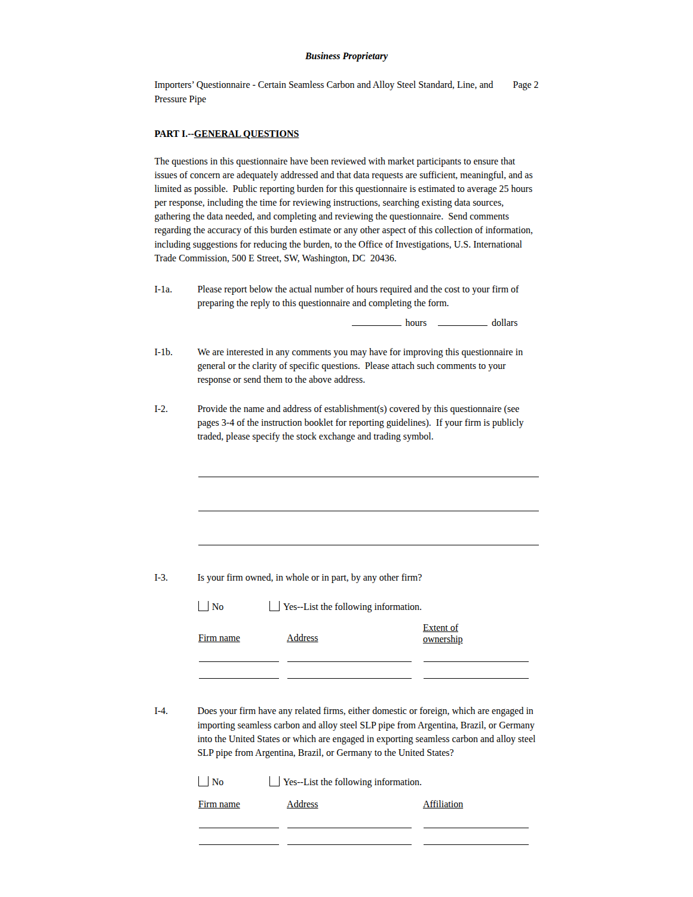Business Proprietary
Importers’ Questionnaire - Certain Seamless Carbon and Alloy Steel Standard, Line, and Pressure Pipe
Page 2
PART I.--GENERAL QUESTIONS
The questions in this questionnaire have been reviewed with market participants to ensure that issues of concern are adequately addressed and that data requests are sufficient, meaningful, and as limited as possible. Public reporting burden for this questionnaire is estimated to average 25 hours per response, including the time for reviewing instructions, searching existing data sources, gathering the data needed, and completing and reviewing the questionnaire. Send comments regarding the accuracy of this burden estimate or any other aspect of this collection of information, including suggestions for reducing the burden, to the Office of Investigations, U.S. International Trade Commission, 500 E Street, SW, Washington, DC 20436.
I-1a.
Please report below the actual number of hours required and the cost to your firm of preparing the reply to this questionnaire and completing the form.
hours dollars
I-1b.
We are interested in any comments you may have for improving this questionnaire in general or the clarity of specific questions. Please attach such comments to your response or send them to the above address.
I-2.
Provide the name and address of establishment(s) covered by this questionnaire (see pages 3-4 of the instruction booklet for reporting guidelines). If your firm is publicly traded, please specify the stock exchange and trading symbol.
I-3.
Is your firm owned, in whole or in part, by any other firm?
No Yes--List the following information.
| Firm name | Address | Extent of ownership |
| --- | --- | --- |
I-4.
Does your firm have any related firms, either domestic or foreign, which are engaged in importing seamless carbon and alloy steel SLP pipe from Argentina, Brazil, or Germany into the United States or which are engaged in exporting seamless carbon and alloy steel SLP pipe from Argentina, Brazil, or Germany to the United States?
No Yes--List the following information.
| Firm name | Address | Affiliation |
| --- | --- | --- |